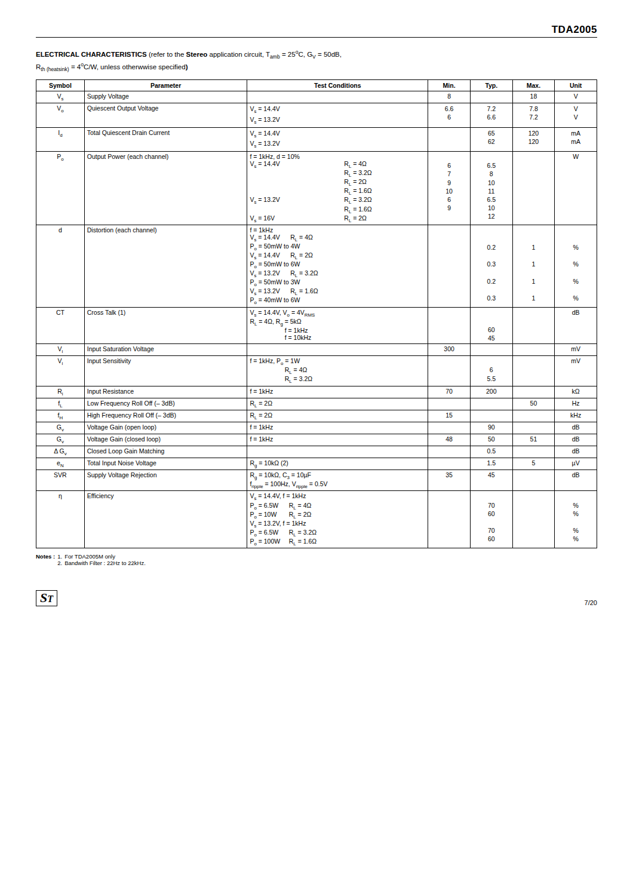TDA2005
ELECTRICAL CHARACTERISTICS (refer to the Stereo application circuit, Tamb = 25oC, GV = 50dB,
Rth (heatsink) = 4oC/W, unless otherwwise specified)
| Symbol | Parameter | Test Conditions | Min. | Typ. | Max. | Unit |
| --- | --- | --- | --- | --- | --- | --- |
| V s | Supply Voltage | | 8 | | 18 | V |
| V o | Quiescent Output Voltage | V s = 14.4V V s = 13.2V | 6.6 6 | 7.2 6.6 | 7.8 7.2 | V V |
| I d | Total Quiescent Drain Current | V s = 14.4V V s = 13.2V | | 65 62 | 120 120 | mA mA |
| P o | Output Power (each channel) | f = 1kHz, d = 10% V s = 14.4V R L = 4Ω R L = 3.2Ω R L = 2Ω R L = 1.6Ω V s = 13.2V R L = 3.2Ω R L = 1.6Ω V s = 16V R L = 2Ω | 6 7 9 10 6 9 | 6.5 8 10 11 6.5 10 12 | | W |
| d | Distortion (each channel) | f = 1kHz V s = 14.4V R L = 4Ω P o = 50mW to 4W V s = 14.4V R L = 2Ω P o = 50mW to 6W V s = 13.2V R L = 3.2Ω P o = 50mW to 3W V s = 13.2V R L = 1.6Ω P o = 40mW to 6W | | 0.2 0.3 0.2 0.3 | 1 1 1 1 | % % % % |
| CT | Cross Talk (1) | V s = 14.4V, V o = 4V RMS R L = 4Ω, R g = 5kΩ f = 1kHz f = 10kHz | | 60 45 | | dB |
| V i | Input Saturation Voltage | | 300 | | | mV |
| V i | Input Sensitivity | f = 1kHz, P o = 1W R L = 4Ω R L = 3.2Ω | | 6 5.5 | | mV |
| R i | Input Resistance | f = 1kHz | 70 | 200 | | kΩ |
| f L | Low Frequency Roll Off (– 3dB) | R L = 2Ω | | | 50 | Hz |
| f H | High Frequency Roll Off (– 3dB) | R L = 2Ω | 15 | | | kHz |
| G v | Voltage Gain (open loop) | f = 1kHz | | 90 | | dB |
| G v | Voltage Gain (closed loop) | f = 1kHz | 48 | 50 | 51 | dB |
| Δ G v | Closed Loop Gain Matching | | | 0.5 | | dB |
| e N | Total Input Noise Voltage | R g = 10kΩ (2) | | 1.5 | 5 | µV |
| SVR | Supply Voltage Rejection | R g = 10kΩ, C 3 = 10µF f ripple = 100Hz, V ripple = 0.5V | 35 | 45 | | dB |
| η | Efficiency | V s = 14.4V, f = 1kHz P o = 6.5W R L = 4Ω P o = 10W R L = 2Ω V s = 13.2V, f = 1kHz P o = 6.5W R L = 3.2Ω P o = 100W R L = 1.6Ω | | 70 60 70 60 | | % % % % |
| Notes : | 1. | For TDA2005M only |
| | 2. | Bandwith Filter : 22Hz to 22kHz. |
ST
7/20